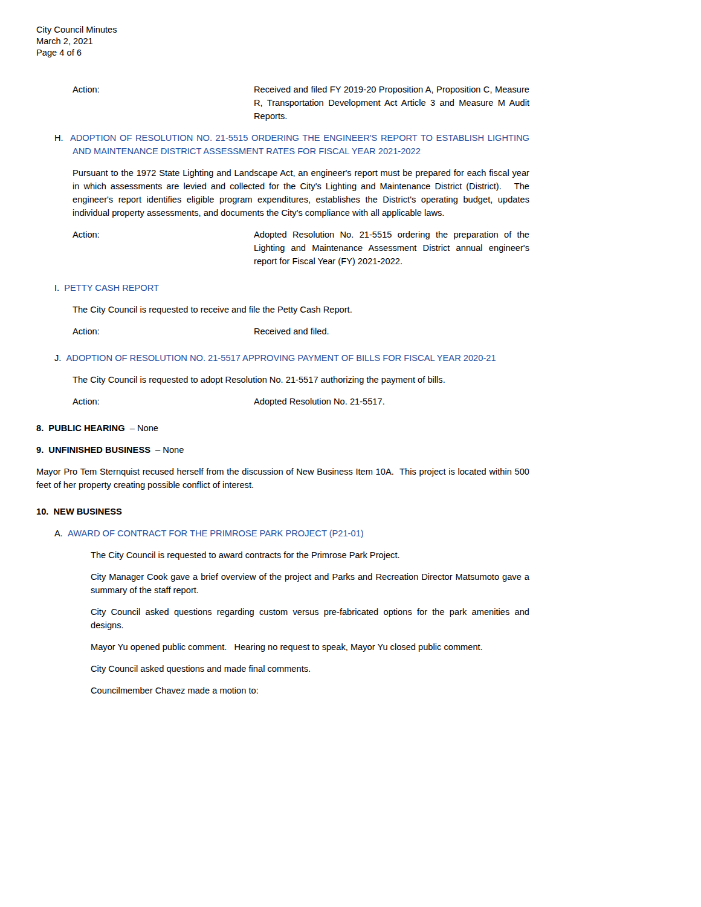City Council Minutes
March 2, 2021
Page 4 of 6
Action:
Received and filed FY 2019-20 Proposition A, Proposition C, Measure R, Transportation Development Act Article 3 and Measure M Audit Reports.
H. ADOPTION OF RESOLUTION NO. 21-5515 ORDERING THE ENGINEER'S REPORT TO ESTABLISH LIGHTING AND MAINTENANCE DISTRICT ASSESSMENT RATES FOR FISCAL YEAR 2021-2022
Pursuant to the 1972 State Lighting and Landscape Act, an engineer's report must be prepared for each fiscal year in which assessments are levied and collected for the City's Lighting and Maintenance District (District). The engineer's report identifies eligible program expenditures, establishes the District's operating budget, updates individual property assessments, and documents the City's compliance with all applicable laws.
Action:
Adopted Resolution No. 21-5515 ordering the preparation of the Lighting and Maintenance Assessment District annual engineer's report for Fiscal Year (FY) 2021-2022.
I. PETTY CASH REPORT
The City Council is requested to receive and file the Petty Cash Report.
Action:
Received and filed.
J. ADOPTION OF RESOLUTION NO. 21-5517 APPROVING PAYMENT OF BILLS FOR FISCAL YEAR 2020-21
The City Council is requested to adopt Resolution No. 21-5517 authorizing the payment of bills.
Action:
Adopted Resolution No. 21-5517.
8. PUBLIC HEARING – None
9. UNFINISHED BUSINESS – None
Mayor Pro Tem Sternquist recused herself from the discussion of New Business Item 10A. This project is located within 500 feet of her property creating possible conflict of interest.
10. NEW BUSINESS
A. AWARD OF CONTRACT FOR THE PRIMROSE PARK PROJECT (P21-01)
The City Council is requested to award contracts for the Primrose Park Project.
City Manager Cook gave a brief overview of the project and Parks and Recreation Director Matsumoto gave a summary of the staff report.
City Council asked questions regarding custom versus pre-fabricated options for the park amenities and designs.
Mayor Yu opened public comment. Hearing no request to speak, Mayor Yu closed public comment.
City Council asked questions and made final comments.
Councilmember Chavez made a motion to: